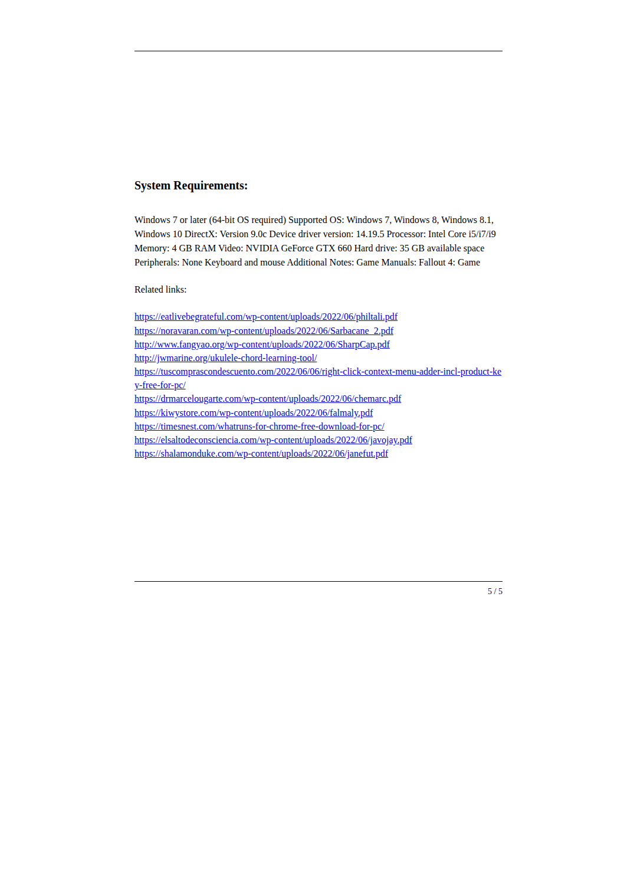System Requirements:
Windows 7 or later (64-bit OS required) Supported OS: Windows 7, Windows 8, Windows 8.1, Windows 10 DirectX: Version 9.0c Device driver version: 14.19.5 Processor: Intel Core i5/i7/i9 Memory: 4 GB RAM Video: NVIDIA GeForce GTX 660 Hard drive: 35 GB available space Peripherals: None Keyboard and mouse Additional Notes: Game Manuals: Fallout 4: Game
Related links:
https://eatlivebegrateful.com/wp-content/uploads/2022/06/philtali.pdf
https://noravaran.com/wp-content/uploads/2022/06/Sarbacane_2.pdf
http://www.fangyao.org/wp-content/uploads/2022/06/SharpCap.pdf
http://jwmarine.org/ukulele-chord-learning-tool/
https://tuscomprascondescuento.com/2022/06/06/right-click-context-menu-adder-incl-product-key-free-for-pc/
https://drmarcelougarte.com/wp-content/uploads/2022/06/chemarc.pdf
https://kiwystore.com/wp-content/uploads/2022/06/falmaly.pdf
https://timesnest.com/whatruns-for-chrome-free-download-for-pc/
https://elsaltodeconsciencia.com/wp-content/uploads/2022/06/javojay.pdf
https://shalamonduke.com/wp-content/uploads/2022/06/janefut.pdf
5 / 5